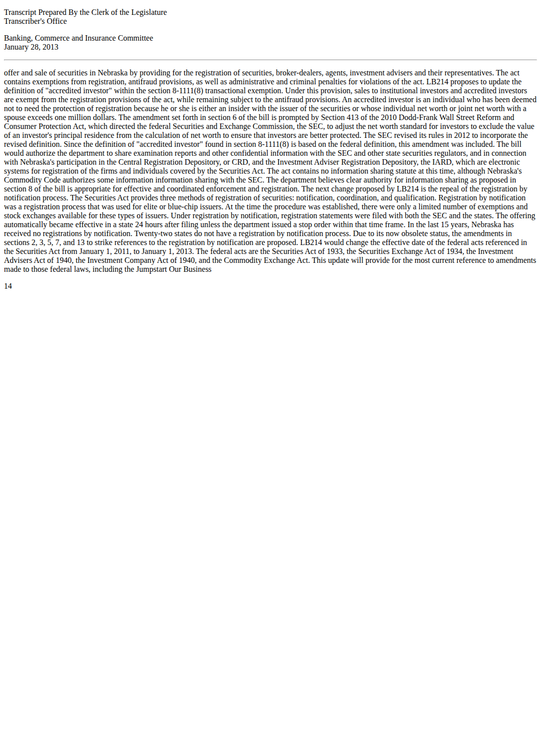Transcript Prepared By the Clerk of the Legislature
Transcriber's Office
Banking, Commerce and Insurance Committee
January 28, 2013
offer and sale of securities in Nebraska by providing for the registration of securities, broker-dealers, agents, investment advisers and their representatives. The act contains exemptions from registration, antifraud provisions, as well as administrative and criminal penalties for violations of the act. LB214 proposes to update the definition of "accredited investor" within the section 8-1111(8) transactional exemption. Under this provision, sales to institutional investors and accredited investors are exempt from the registration provisions of the act, while remaining subject to the antifraud provisions. An accredited investor is an individual who has been deemed not to need the protection of registration because he or she is either an insider with the issuer of the securities or whose individual net worth or joint net worth with a spouse exceeds one million dollars. The amendment set forth in section 6 of the bill is prompted by Section 413 of the 2010 Dodd-Frank Wall Street Reform and Consumer Protection Act, which directed the federal Securities and Exchange Commission, the SEC, to adjust the net worth standard for investors to exclude the value of an investor's principal residence from the calculation of net worth to ensure that investors are better protected. The SEC revised its rules in 2012 to incorporate the revised definition. Since the definition of "accredited investor" found in section 8-1111(8) is based on the federal definition, this amendment was included. The bill would authorize the department to share examination reports and other confidential information with the SEC and other state securities regulators, and in connection with Nebraska's participation in the Central Registration Depository, or CRD, and the Investment Adviser Registration Depository, the IARD, which are electronic systems for registration of the firms and individuals covered by the Securities Act. The act contains no information sharing statute at this time, although Nebraska's Commodity Code authorizes some information information sharing with the SEC. The department believes clear authority for information sharing as proposed in section 8 of the bill is appropriate for effective and coordinated enforcement and registration. The next change proposed by LB214 is the repeal of the registration by notification process. The Securities Act provides three methods of registration of securities: notification, coordination, and qualification. Registration by notification was a registration process that was used for elite or blue-chip issuers. At the time the procedure was established, there were only a limited number of exemptions and stock exchanges available for these types of issuers. Under registration by notification, registration statements were filed with both the SEC and the states. The offering automatically became effective in a state 24 hours after filing unless the department issued a stop order within that time frame. In the last 15 years, Nebraska has received no registrations by notification. Twenty-two states do not have a registration by notification process. Due to its now obsolete status, the amendments in sections 2, 3, 5, 7, and 13 to strike references to the registration by notification are proposed. LB214 would change the effective date of the federal acts referenced in the Securities Act from January 1, 2011, to January 1, 2013. The federal acts are the Securities Act of 1933, the Securities Exchange Act of 1934, the Investment Advisers Act of 1940, the Investment Company Act of 1940, and the Commodity Exchange Act. This update will provide for the most current reference to amendments made to those federal laws, including the Jumpstart Our Business
14